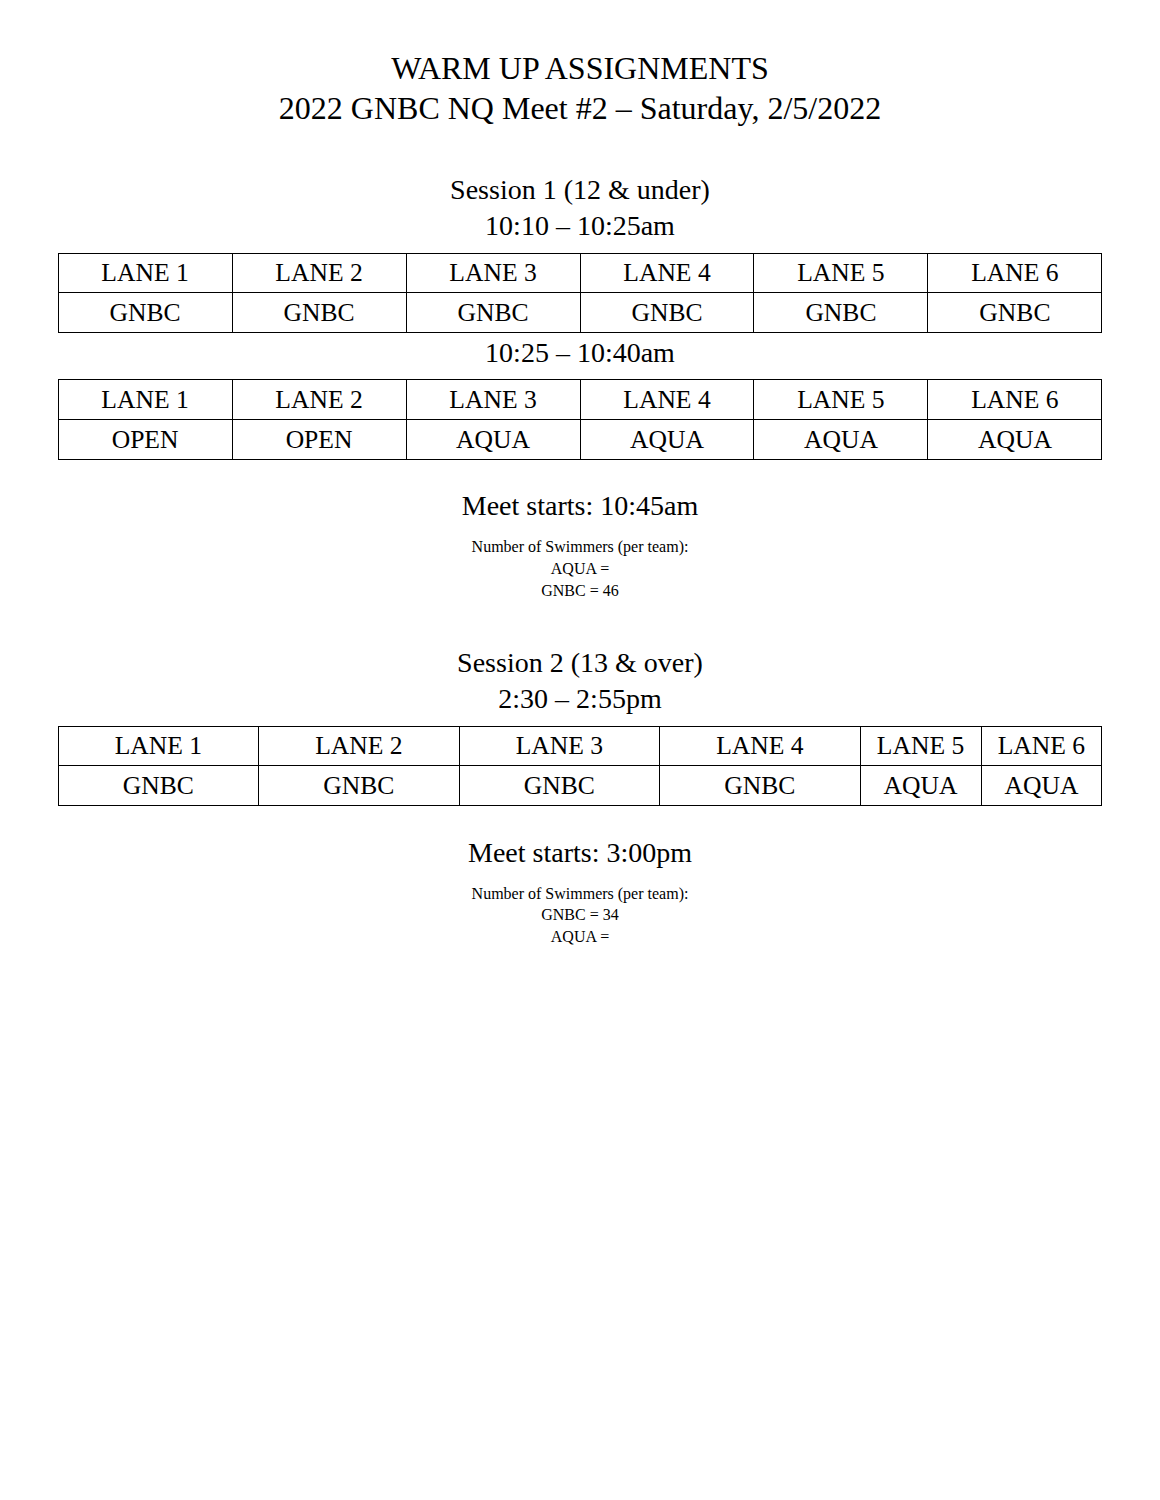WARM UP ASSIGNMENTS
2022 GNBC NQ Meet #2 – Saturday, 2/5/2022
Session 1 (12 & under)
10:10 – 10:25am
| LANE 1 | LANE 2 | LANE 3 | LANE 4 | LANE 5 | LANE 6 |
| GNBC | GNBC | GNBC | GNBC | GNBC | GNBC |
10:25 – 10:40am
| LANE 1 | LANE 2 | LANE 3 | LANE 4 | LANE 5 | LANE 6 |
| OPEN | OPEN | AQUA | AQUA | AQUA | AQUA |
Meet starts: 10:45am
Number of Swimmers (per team):
AQUA =
GNBC = 46
Session 2 (13 & over)
2:30 – 2:55pm
| LANE 1 | LANE 2 | LANE 3 | LANE 4 | LANE 5 | LANE 6 |
| GNBC | GNBC | GNBC | GNBC | AQUA | AQUA |
Meet starts: 3:00pm
Number of Swimmers (per team):
GNBC = 34
AQUA =